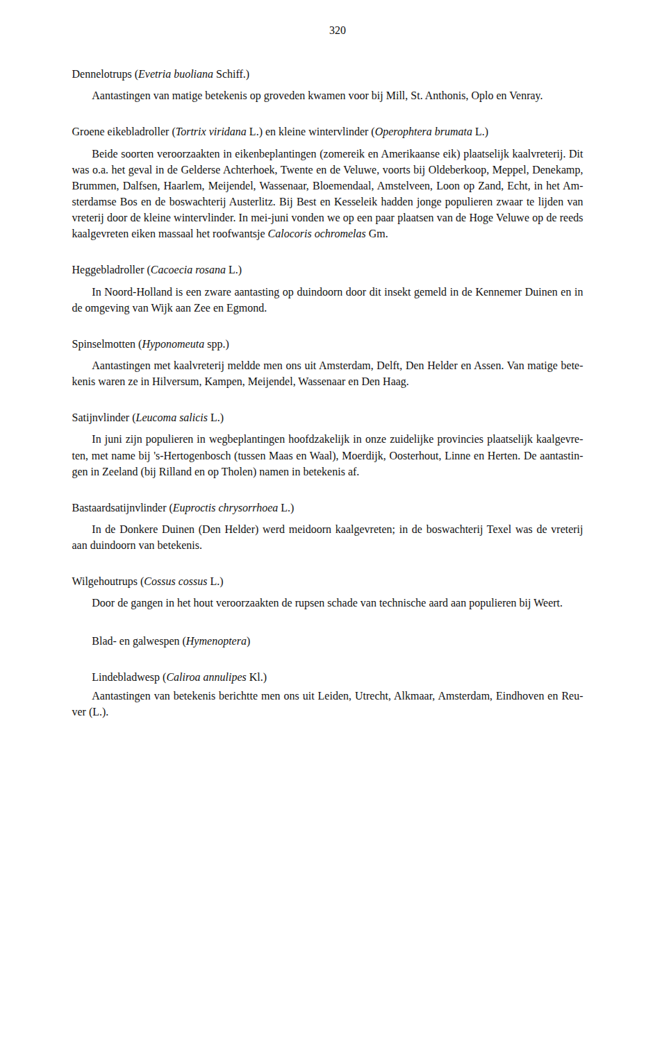320
Dennelotrups (Evetria buoliana Schiff.)
Aantastingen van matige betekenis op groveden kwamen voor bij Mill, St. Anthonis, Oplo en Venray.
Groene eikebladroller (Tortrix viridana L.) en kleine wintervlinder (Operophtera brumata L.)
Beide soorten veroorzaakten in eikenbeplantingen (zomereik en Amerikaanse eik) plaatselijk kaalvreterij. Dit was o.a. het geval in de Gelderse Achterhoek, Twente en de Veluwe, voorts bij Oldeberkoop, Meppel, Denekamp, Brummen, Dalfsen, Haarlem, Meijendel, Wassenaar, Bloemendaal, Amstelveen, Loon op Zand, Echt, in het Amsterdamse Bos en de boswachterij Austerlitz. Bij Best en Kesseleik hadden jonge populieren zwaar te lijden van vreterij door de kleine wintervlinder. In mei-juni vonden we op een paar plaatsen van de Hoge Veluwe op de reeds kaalgevreten eiken massaal het roofwantsje Calocoris ochromelas Gm.
Heggebladroller (Cacoecia rosana L.)
In Noord-Holland is een zware aantasting op duindoorn door dit insekt gemeld in de Kennemer Duinen en in de omgeving van Wijk aan Zee en Egmond.
Spinselmotten (Hyponomeuta spp.)
Aantastingen met kaalvreterij meldde men ons uit Amsterdam, Delft, Den Helder en Assen. Van matige betekenis waren ze in Hilversum, Kampen, Meijendel, Wassenaar en Den Haag.
Satijnvlinder (Leucoma salicis L.)
In juni zijn populieren in wegbeplantingen hoofdzakelijk in onze zuidelijke provincies plaatselijk kaalgevreten, met name bij 's-Hertogenbosch (tussen Maas en Waal), Moerdijk, Oosterhout, Linne en Herten. De aantastingen in Zeeland (bij Rilland en op Tholen) namen in betekenis af.
Bastaardsatijnvlinder (Euproctis chrysorrhoea L.)
In de Donkere Duinen (Den Helder) werd meidoorn kaalgevreten; in de boswachterij Texel was de vreterij aan duindoorn van betekenis.
Wilgehoutrups (Cossus cossus L.)
Door de gangen in het hout veroorzaakten de rupsen schade van technische aard aan populieren bij Weert.
Blad- en galwespen (Hymenoptera)
Lindebladwesp (Caliroa annulipes Kl.)
Aantastingen van betekenis berichtte men ons uit Leiden, Utrecht, Alkmaar, Amsterdam, Eindhoven en Reuver (L.).